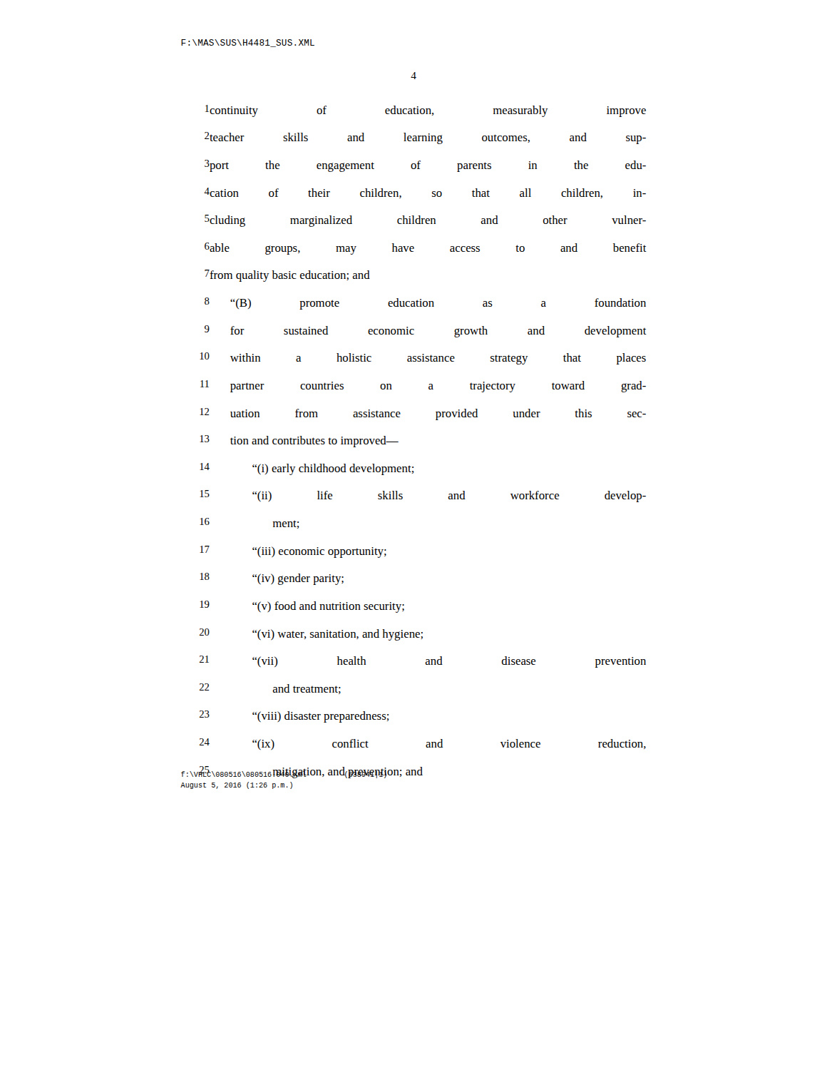F:\MAS\SUS\H4481_SUS.XML
4
| 1 | continuity of education, measurably improve |
| 2 | teacher skills and learning outcomes, and sup- |
| 3 | port the engagement of parents in the edu- |
| 4 | cation of their children, so that all children, in- |
| 5 | cluding marginalized children and other vulner- |
| 6 | able groups, may have access to and benefit |
| 7 | from quality basic education; and |
| 8 | “(B) promote education as a foundation |
| 9 | for sustained economic growth and development |
| 10 | within a holistic assistance strategy that places |
| 11 | partner countries on a trajectory toward grad- |
| 12 | uation from assistance provided under this sec- |
| 13 | tion and contributes to improved— |
| 14 | “(i) early childhood development; |
| 15 | “(ii) life skills and workforce develop- |
| 16 | ment; |
| 17 | “(iii) economic opportunity; |
| 18 | “(iv) gender parity; |
| 19 | “(v) food and nutrition security; |
| 20 | “(vi) water, sanitation, and hygiene; |
| 21 | “(vii) health and disease prevention |
| 22 | and treatment; |
| 23 | “(viii) disaster preparedness; |
| 24 | “(ix) conflict and violence reduction, |
| 25 | mitigation, and prevention; and |
f:\VHLC\080516\080516.040.xml (638941|1)
August 5, 2016 (1:26 p.m.)